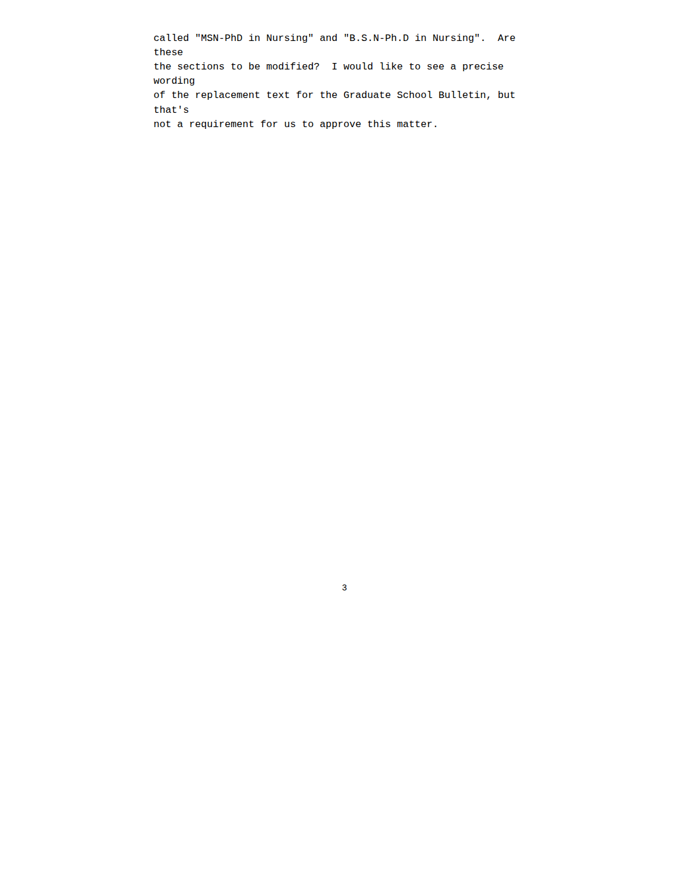called "MSN-PhD in Nursing" and "B.S.N-Ph.D in Nursing". Are these the sections to be modified? I would like to see a precise wording of the replacement text for the Graduate School Bulletin, but that's not a requirement for us to approve this matter.
3